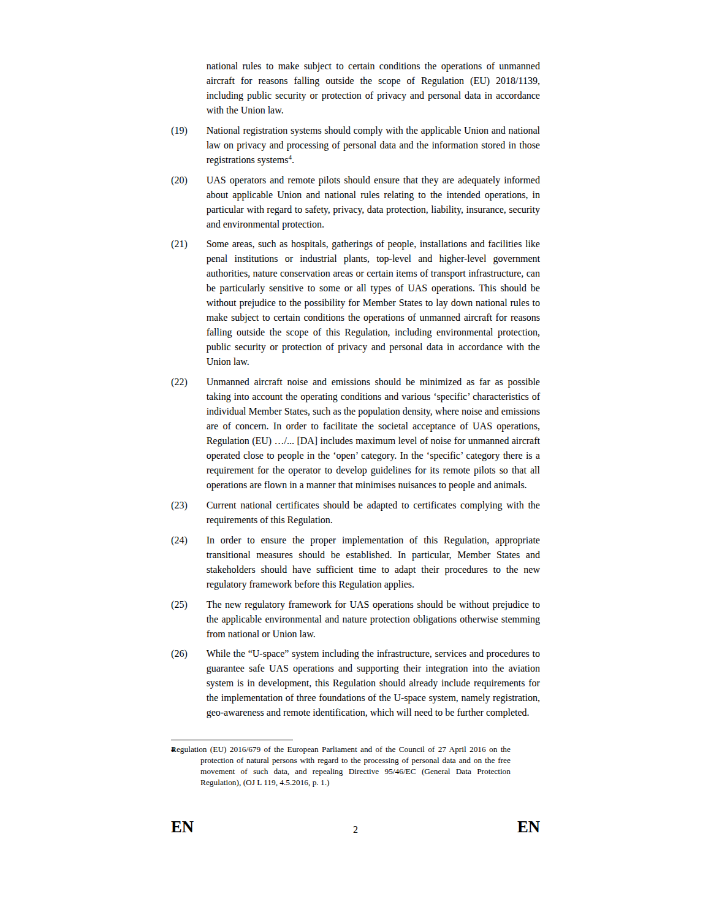national rules to make subject to certain conditions the operations of unmanned aircraft for reasons falling outside the scope of Regulation (EU) 2018/1139, including public security or protection of privacy and personal data in accordance with the Union law.
(19) National registration systems should comply with the applicable Union and national law on privacy and processing of personal data and the information stored in those registrations systems4.
(20) UAS operators and remote pilots should ensure that they are adequately informed about applicable Union and national rules relating to the intended operations, in particular with regard to safety, privacy, data protection, liability, insurance, security and environmental protection.
(21) Some areas, such as hospitals, gatherings of people, installations and facilities like penal institutions or industrial plants, top-level and higher-level government authorities, nature conservation areas or certain items of transport infrastructure, can be particularly sensitive to some or all types of UAS operations. This should be without prejudice to the possibility for Member States to lay down national rules to make subject to certain conditions the operations of unmanned aircraft for reasons falling outside the scope of this Regulation, including environmental protection, public security or protection of privacy and personal data in accordance with the Union law.
(22) Unmanned aircraft noise and emissions should be minimized as far as possible taking into account the operating conditions and various ‘specific’ characteristics of individual Member States, such as the population density, where noise and emissions are of concern. In order to facilitate the societal acceptance of UAS operations, Regulation (EU) …/... [DA] includes maximum level of noise for unmanned aircraft operated close to people in the ‘open’ category. In the ‘specific’ category there is a requirement for the operator to develop guidelines for its remote pilots so that all operations are flown in a manner that minimises nuisances to people and animals.
(23) Current national certificates should be adapted to certificates complying with the requirements of this Regulation.
(24) In order to ensure the proper implementation of this Regulation, appropriate transitional measures should be established. In particular, Member States and stakeholders should have sufficient time to adapt their procedures to the new regulatory framework before this Regulation applies.
(25) The new regulatory framework for UAS operations should be without prejudice to the applicable environmental and nature protection obligations otherwise stemming from national or Union law.
(26) While the “U-space” system including the infrastructure, services and procedures to guarantee safe UAS operations and supporting their integration into the aviation system is in development, this Regulation should already include requirements for the implementation of three foundations of the U-space system, namely registration, geo-awareness and remote identification, which will need to be further completed.
4 Regulation (EU) 2016/679 of the European Parliament and of the Council of 27 April 2016 on the protection of natural persons with regard to the processing of personal data and on the free movement of such data, and repealing Directive 95/46/EC (General Data Protection Regulation), (OJ L 119, 4.5.2016, p. 1.)
EN 2 EN